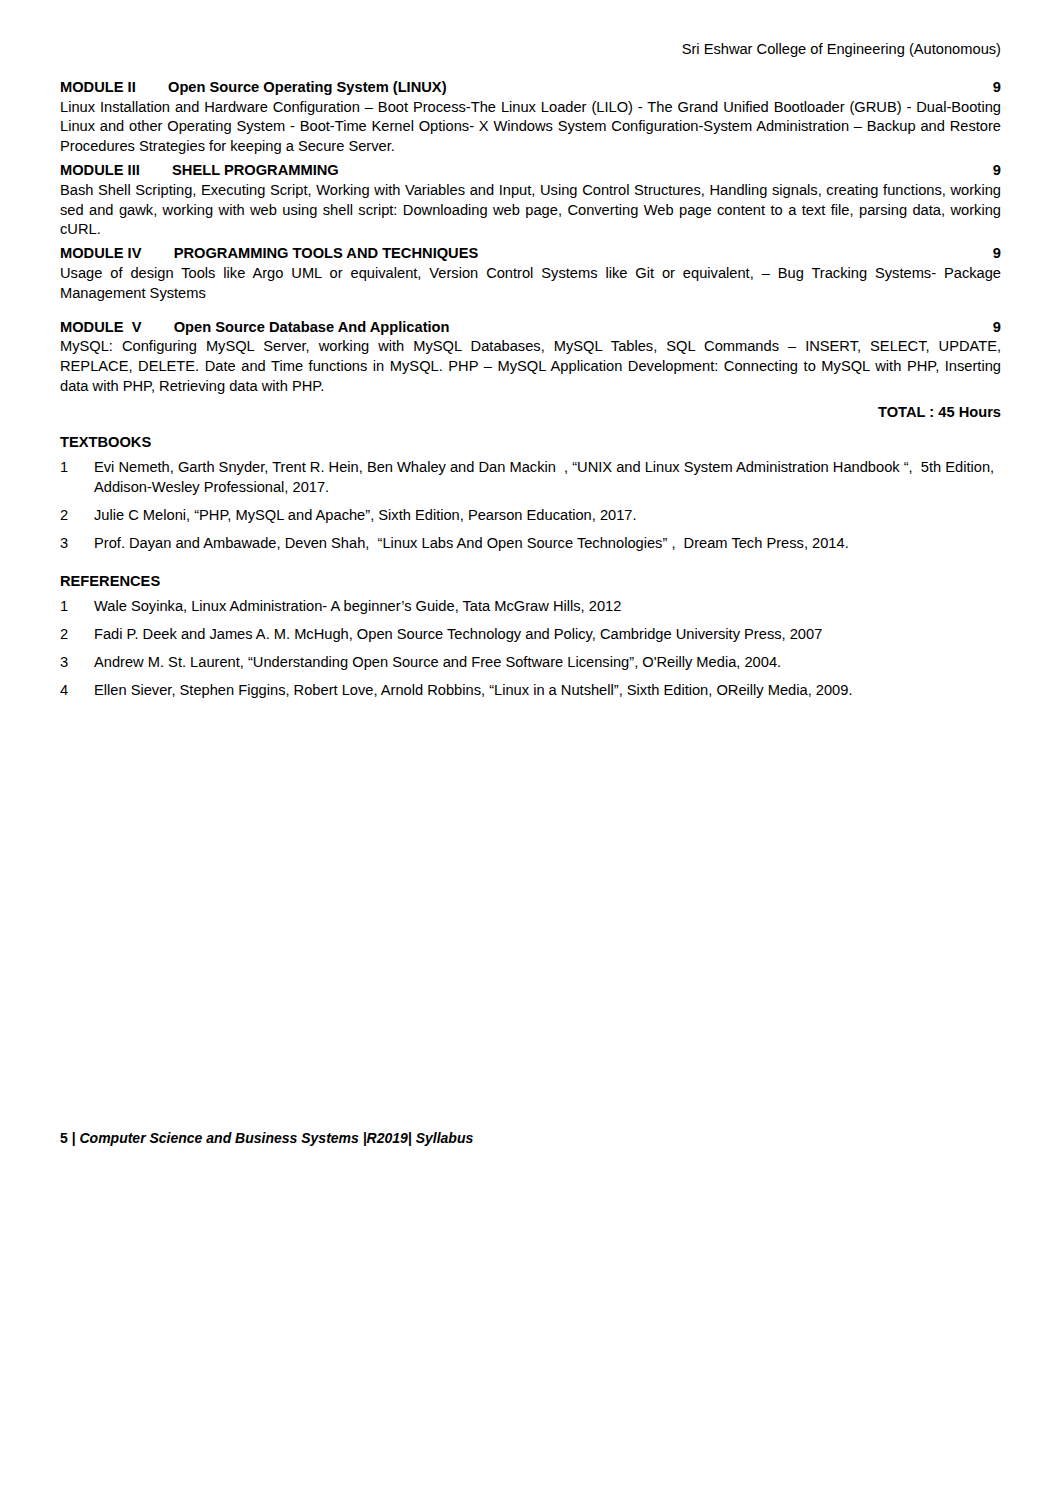Sri Eshwar College of Engineering (Autonomous)
MODULE II Open Source Operating System (LINUX) 9
Linux Installation and Hardware Configuration – Boot Process-The Linux Loader (LILO) - The Grand Unified Bootloader (GRUB) - Dual-Booting Linux and other Operating System - Boot-Time Kernel Options- X Windows System Configuration-System Administration – Backup and Restore Procedures Strategies for keeping a Secure Server.
MODULE III SHELL PROGRAMMING 9
Bash Shell Scripting, Executing Script, Working with Variables and Input, Using Control Structures, Handling signals, creating functions, working sed and gawk, working with web using shell script: Downloading web page, Converting Web page content to a text file, parsing data, working cURL.
MODULE IV PROGRAMMING TOOLS AND TECHNIQUES 9
Usage of design Tools like Argo UML or equivalent, Version Control Systems like Git or equivalent, – Bug Tracking Systems- Package Management Systems
MODULE V Open Source Database And Application 9
MySQL: Configuring MySQL Server, working with MySQL Databases, MySQL Tables, SQL Commands – INSERT, SELECT, UPDATE, REPLACE, DELETE. Date and Time functions in MySQL. PHP – MySQL Application Development: Connecting to MySQL with PHP, Inserting data with PHP, Retrieving data with PHP.
TOTAL : 45 Hours
TEXTBOOKS
| 1 | Evi Nemeth, Garth Snyder, Trent R. Hein, Ben Whaley and Dan Mackin , “UNIX and Linux System Administration Handbook “, 5th Edition, Addison-Wesley Professional, 2017. |
| 2 | Julie C Meloni, “PHP, MySQL and Apache”, Sixth Edition, Pearson Education, 2017. |
| 3 | Prof. Dayan and Ambawade, Deven Shah, “Linux Labs And Open Source Technologies” , Dream Tech Press, 2014. |
REFERENCES
| 1 | Wale Soyinka, Linux Administration- A beginner’s Guide, Tata McGraw Hills, 2012 |
| 2 | Fadi P. Deek and James A. M. McHugh, Open Source Technology and Policy, Cambridge University Press, 2007 |
| 3 | Andrew M. St. Laurent, “Understanding Open Source and Free Software Licensing”, O'Reilly Media, 2004. |
| 4 | Ellen Siever, Stephen Figgins, Robert Love, Arnold Robbins, “Linux in a Nutshell”, Sixth Edition, OReilly Media, 2009. |
5 | Computer Science and Business Systems |R2019| Syllabus